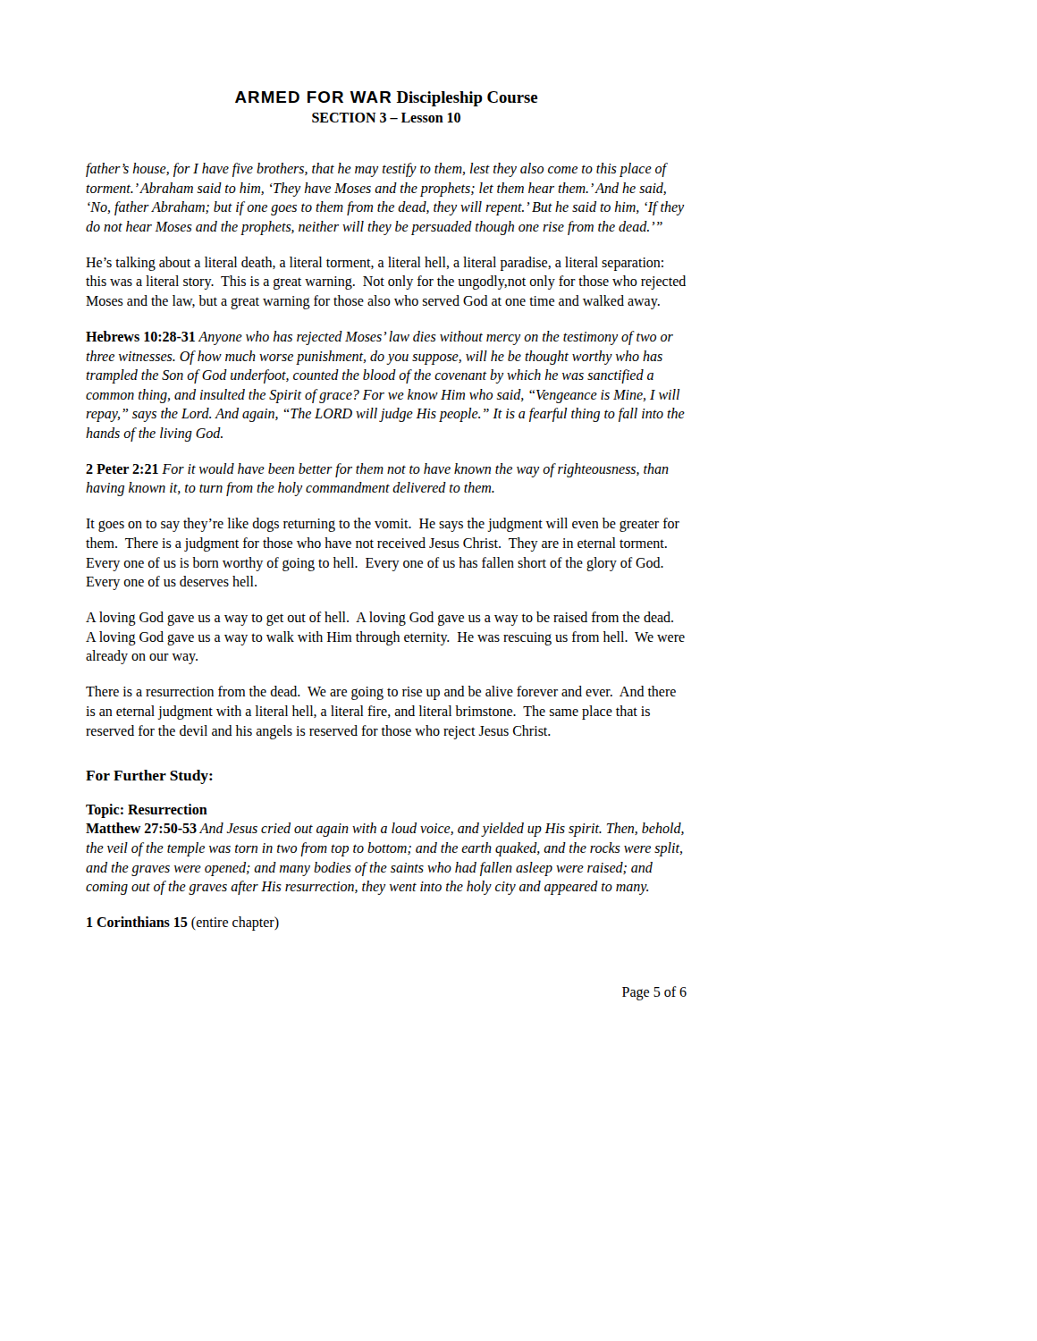ARMED FOR WAR Discipleship Course
SECTION 3 – Lesson 10
father’s house, for I have five brothers, that he may testify to them, lest they also come to this place of torment.’ Abraham said to him, ‘They have Moses and the prophets; let them hear them.’ And he said, ‘No, father Abraham; but if one goes to them from the dead, they will repent.’ But he said to him, ‘If they do not hear Moses and the prophets, neither will they be persuaded though one rise from the dead.’”
He’s talking about a literal death, a literal torment, a literal hell, a literal paradise, a literal separation: this was a literal story. This is a great warning. Not only for the ungodly,not only for those who rejected Moses and the law, but a great warning for those also who served God at one time and walked away.
Hebrews 10:28-31 Anyone who has rejected Moses’ law dies without mercy on the testimony of two or three witnesses. Of how much worse punishment, do you suppose, will he be thought worthy who has trampled the Son of God underfoot, counted the blood of the covenant by which he was sanctified a common thing, and insulted the Spirit of grace? For we know Him who said, “Vengeance is Mine, I will repay,” says the Lord. And again, “The LORD will judge His people.” It is a fearful thing to fall into the hands of the living God.
2 Peter 2:21 For it would have been better for them not to have known the way of righteousness, than having known it, to turn from the holy commandment delivered to them.
It goes on to say they’re like dogs returning to the vomit. He says the judgment will even be greater for them. There is a judgment for those who have not received Jesus Christ. They are in eternal torment. Every one of us is born worthy of going to hell. Every one of us has fallen short of the glory of God. Every one of us deserves hell.
A loving God gave us a way to get out of hell. A loving God gave us a way to be raised from the dead. A loving God gave us a way to walk with Him through eternity. He was rescuing us from hell. We were already on our way.
There is a resurrection from the dead. We are going to rise up and be alive forever and ever. And there is an eternal judgment with a literal hell, a literal fire, and literal brimstone. The same place that is reserved for the devil and his angels is reserved for those who reject Jesus Christ.
For Further Study:
Topic: Resurrection
Matthew 27:50-53 And Jesus cried out again with a loud voice, and yielded up His spirit. Then, behold, the veil of the temple was torn in two from top to bottom; and the earth quaked, and the rocks were split, and the graves were opened; and many bodies of the saints who had fallen asleep were raised; and coming out of the graves after His resurrection, they went into the holy city and appeared to many.
1 Corinthians 15 (entire chapter)
Page 5 of 6